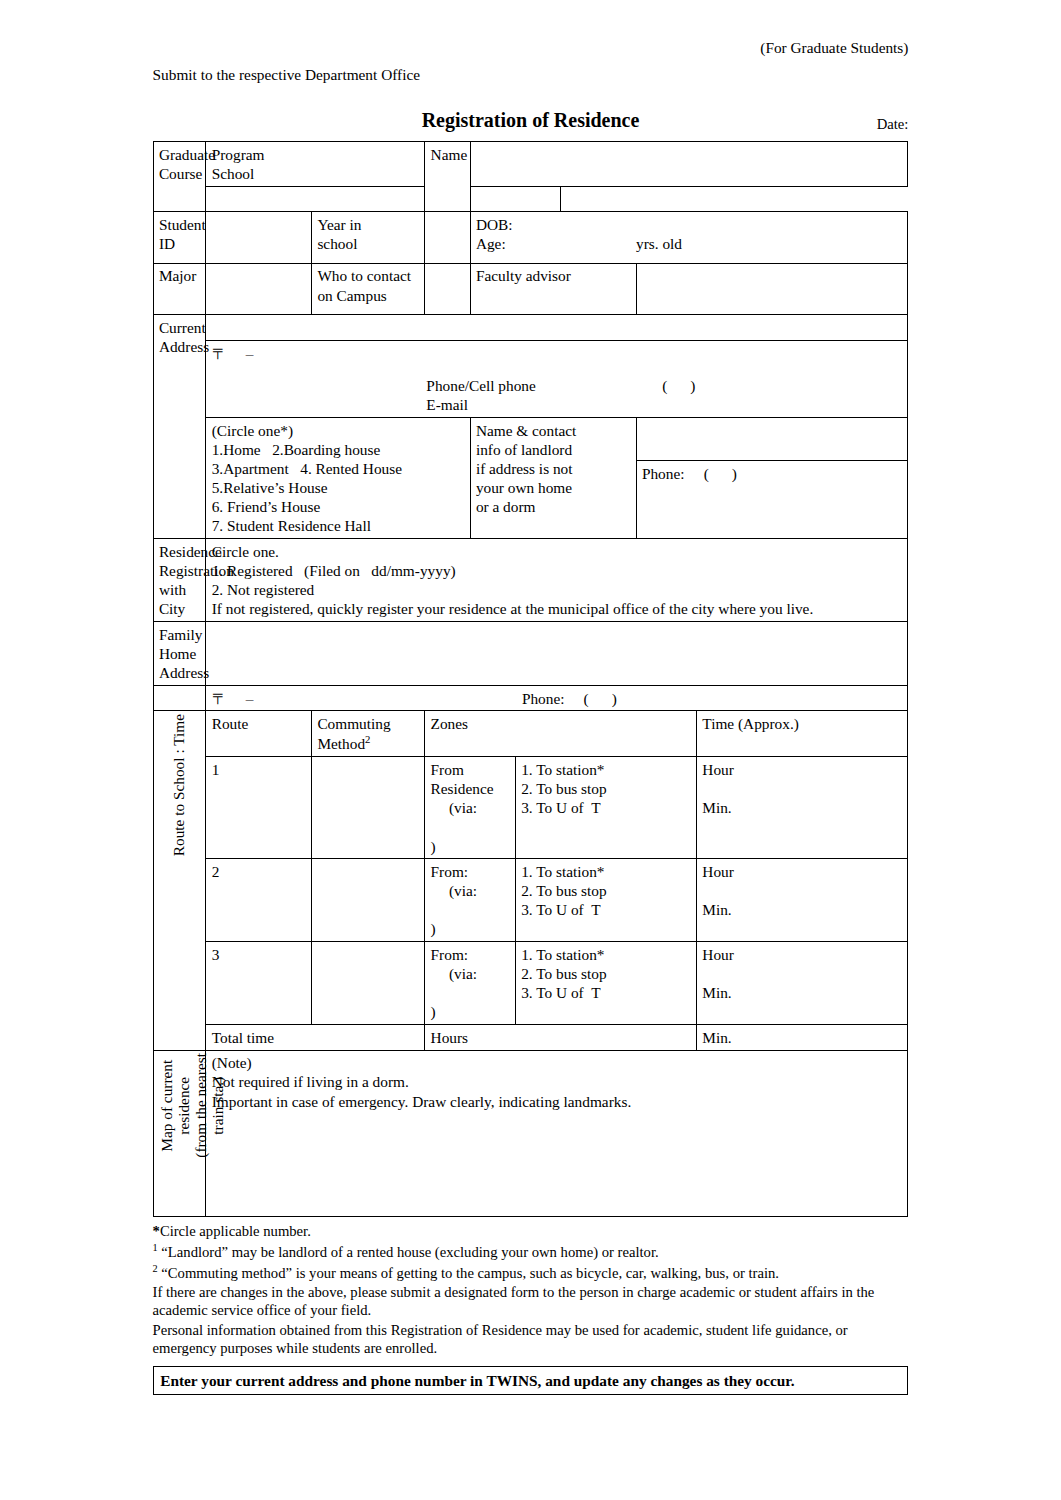(For Graduate Students)
Submit to the respective Department Office
Registration of Residence
Date:
| Graduate Course | Program School | Name | |
| Student ID | | Year in school | | DOB: Age: yrs. old |
| Major | | Who to contact on Campus | | Faculty advisor | |
| Current Address | |
| – Phone/Cell phone ( ) E-mail |
| (Circle one*) 1.Home 2.Boarding house 3.Apartment 4. Rented House 5.Relative’s House 6. Friend’s House 7. Student Residence Hall | Name & contact info of landlord if address is not your own home or a dorm | |
| Phone: ( ) |
| Residence Registration with City | Circle one. 1. Registered (Filed on dd/mm-yyyy) 2. Not registered If not registered, quickly register your residence at the municipal office of the city where you live. |
| Family Home Address | |
| | – Phone: ( ) |
| Route to School : Time | Route | Commuting Method 2 | Zones | Time (Approx.) |
| 1 | | From Residence (via: ) | 1. To station* 2. To bus stop 3. To U of T | Hour Min. |
| 2 | | From: (via: ) | 1. To station* 2. To bus stop 3. To U of T | Hour Min. |
| 3 | | From: (via: ) | 1. To station* 2. To bus stop 3. To U of T | Hour Min. |
| Total time | Hours | Min. |
| Map of current residence (from the nearest train sta.) | (Note) Not required if living in a dorm. Important in case of emergency. Draw clearly, indicating landmarks. |
*Circle applicable number.
1 “Landlord” may be landlord of a rented house (excluding your own home) or realtor.
2 “Commuting method” is your means of getting to the campus, such as bicycle, car, walking, bus, or train.
If there are changes in the above, please submit a designated form to the person in charge academic or student affairs in the academic service office of your field.
Personal information obtained from this Registration of Residence may be used for academic, student life guidance, or emergency purposes while students are enrolled.
Enter your current address and phone number in TWINS, and update any changes as they occur.